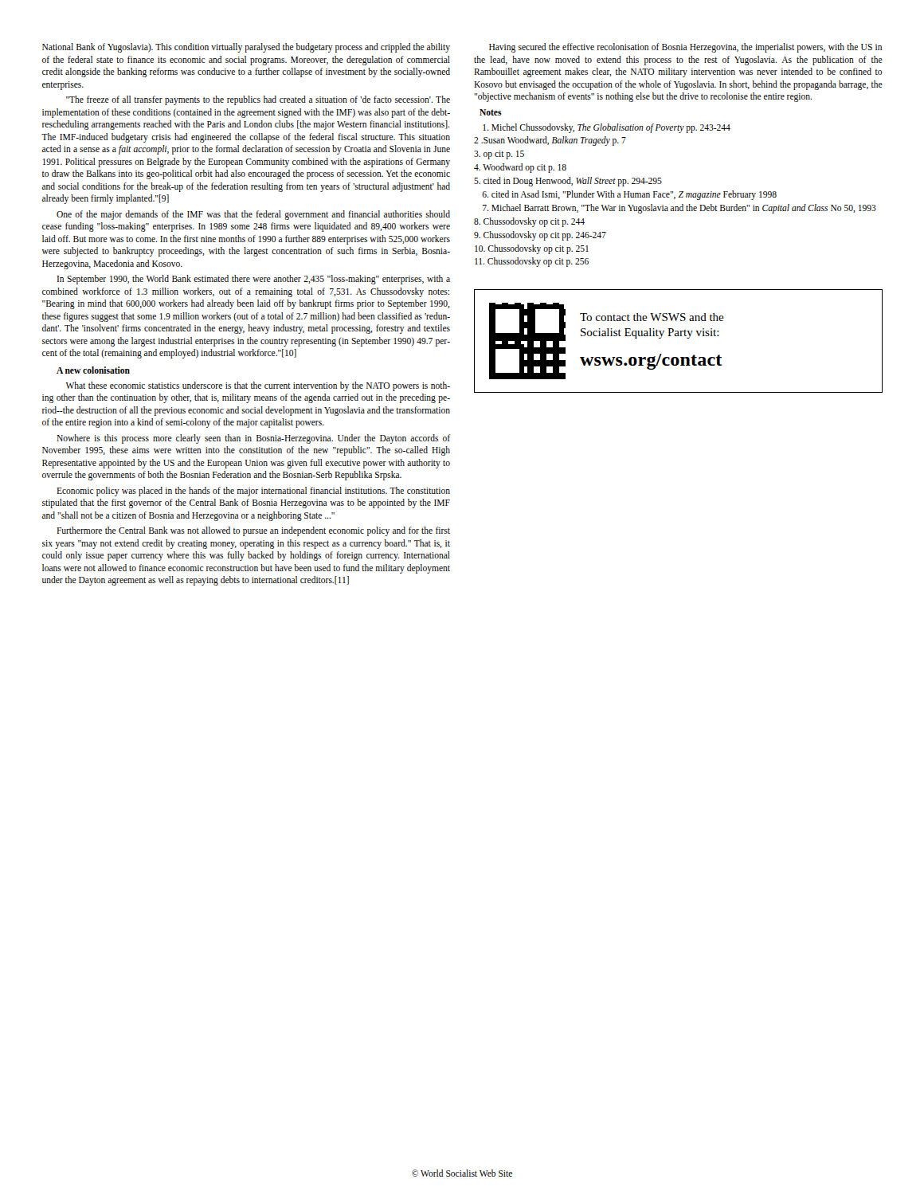National Bank of Yugoslavia). This condition virtually paralysed the budgetary process and crippled the ability of the federal state to finance its economic and social programs. Moreover, the deregulation of commercial credit alongside the banking reforms was conducive to a further collapse of investment by the socially-owned enterprises.
"The freeze of all transfer payments to the republics had created a situation of 'de facto secession'. The implementation of these conditions (contained in the agreement signed with the IMF) was also part of the debt-rescheduling arrangements reached with the Paris and London clubs [the major Western financial institutions]. The IMF-induced budgetary crisis had engineered the collapse of the federal fiscal structure. This situation acted in a sense as a fait accompli, prior to the formal declaration of secession by Croatia and Slovenia in June 1991. Political pressures on Belgrade by the European Community combined with the aspirations of Germany to draw the Balkans into its geo-political orbit had also encouraged the process of secession. Yet the economic and social conditions for the break-up of the federation resulting from ten years of 'structural adjustment' had already been firmly implanted."[9]
One of the major demands of the IMF was that the federal government and financial authorities should cease funding "loss-making" enterprises. In 1989 some 248 firms were liquidated and 89,400 workers were laid off. But more was to come. In the first nine months of 1990 a further 889 enterprises with 525,000 workers were subjected to bankruptcy proceedings, with the largest concentration of such firms in Serbia, Bosnia-Herzegovina, Macedonia and Kosovo.
In September 1990, the World Bank estimated there were another 2,435 "loss-making" enterprises, with a combined workforce of 1.3 million workers, out of a remaining total of 7,531. As Chussodovsky notes: "Bearing in mind that 600,000 workers had already been laid off by bankrupt firms prior to September 1990, these figures suggest that some 1.9 million workers (out of a total of 2.7 million) had been classified as 'redundant'. The 'insolvent' firms concentrated in the energy, heavy industry, metal processing, forestry and textiles sectors were among the largest industrial enterprises in the country representing (in September 1990) 49.7 percent of the total (remaining and employed) industrial workforce."[10]
A new colonisation
What these economic statistics underscore is that the current intervention by the NATO powers is nothing other than the continuation by other, that is, military means of the agenda carried out in the preceding period--the destruction of all the previous economic and social development in Yugoslavia and the transformation of the entire region into a kind of semi-colony of the major capitalist powers.
Nowhere is this process more clearly seen than in Bosnia-Herzegovina. Under the Dayton accords of November 1995, these aims were written into the constitution of the new "republic". The so-called High Representative appointed by the US and the European Union was given full executive power with authority to overrule the governments of both the Bosnian Federation and the Bosnian-Serb Republika Srpska.
Economic policy was placed in the hands of the major international financial institutions. The constitution stipulated that the first governor of the Central Bank of Bosnia Herzegovina was to be appointed by the IMF and "shall not be a citizen of Bosnia and Herzegovina or a neighboring State ..."
Furthermore the Central Bank was not allowed to pursue an independent economic policy and for the first six years "may not extend credit by creating money, operating in this respect as a currency board." That is, it could only issue paper currency where this was fully backed by holdings of foreign currency. International loans were not allowed to finance economic reconstruction but have been used to fund the military deployment under the Dayton agreement as well as repaying debts to international creditors.[11]
Having secured the effective recolonisation of Bosnia Herzegovina, the imperialist powers, with the US in the lead, have now moved to extend this process to the rest of Yugoslavia. As the publication of the Rambouillet agreement makes clear, the NATO military intervention was never intended to be confined to Kosovo but envisaged the occupation of the whole of Yugoslavia. In short, behind the propaganda barrage, the "objective mechanism of events" is nothing else but the drive to recolonise the entire region.
Notes
1. Michel Chussodovsky, The Globalisation of Poverty pp. 243-244
2 .Susan Woodward, Balkan Tragedy p. 7
3. op cit p. 15
4. Woodward op cit p. 18
5. cited in Doug Henwood, Wall Street pp. 294-295
6. cited in Asad Ismi, "Plunder With a Human Face", Z magazine February 1998
7. Michael Barratt Brown, "The War in Yugoslavia and the Debt Burden" in Capital and Class No 50, 1993
8. Chussodovsky op cit p. 244
9. Chussodovsky op cit pp. 246-247
10. Chussodovsky op cit p. 251
11. Chussodovsky op cit p. 256
To contact the WSWS and the
Socialist Equality Party visit:
wsws.org/contact
© World Socialist Web Site